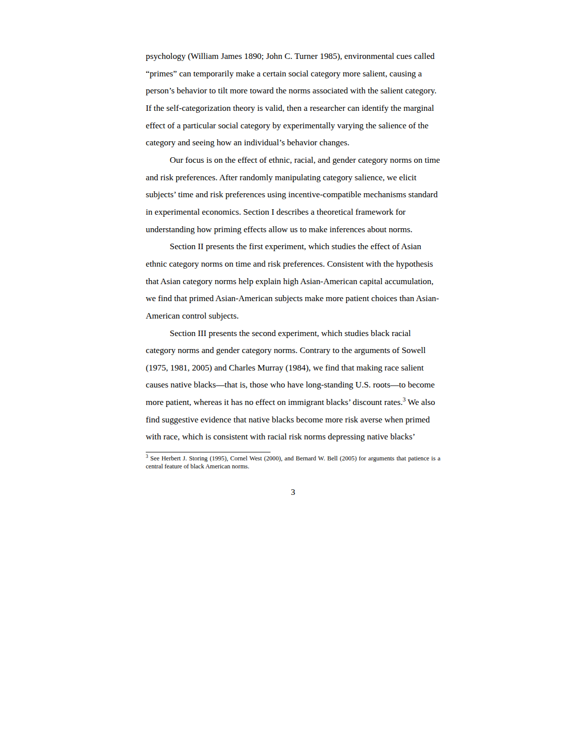psychology (William James 1890; John C. Turner 1985), environmental cues called “primes” can temporarily make a certain social category more salient, causing a person’s behavior to tilt more toward the norms associated with the salient category. If the self-categorization theory is valid, then a researcher can identify the marginal effect of a particular social category by experimentally varying the salience of the category and seeing how an individual’s behavior changes.
Our focus is on the effect of ethnic, racial, and gender category norms on time and risk preferences. After randomly manipulating category salience, we elicit subjects’ time and risk preferences using incentive-compatible mechanisms standard in experimental economics. Section I describes a theoretical framework for understanding how priming effects allow us to make inferences about norms.
Section II presents the first experiment, which studies the effect of Asian ethnic category norms on time and risk preferences. Consistent with the hypothesis that Asian category norms help explain high Asian-American capital accumulation, we find that primed Asian-American subjects make more patient choices than Asian-American control subjects.
Section III presents the second experiment, which studies black racial category norms and gender category norms. Contrary to the arguments of Sowell (1975, 1981, 2005) and Charles Murray (1984), we find that making race salient causes native blacks—that is, those who have long-standing U.S. roots—to become more patient, whereas it has no effect on immigrant blacks’ discount rates.3 We also find suggestive evidence that native blacks become more risk averse when primed with race, which is consistent with racial risk norms depressing native blacks’
3 See Herbert J. Storing (1995), Cornel West (2000), and Bernard W. Bell (2005) for arguments that patience is a central feature of black American norms.
3